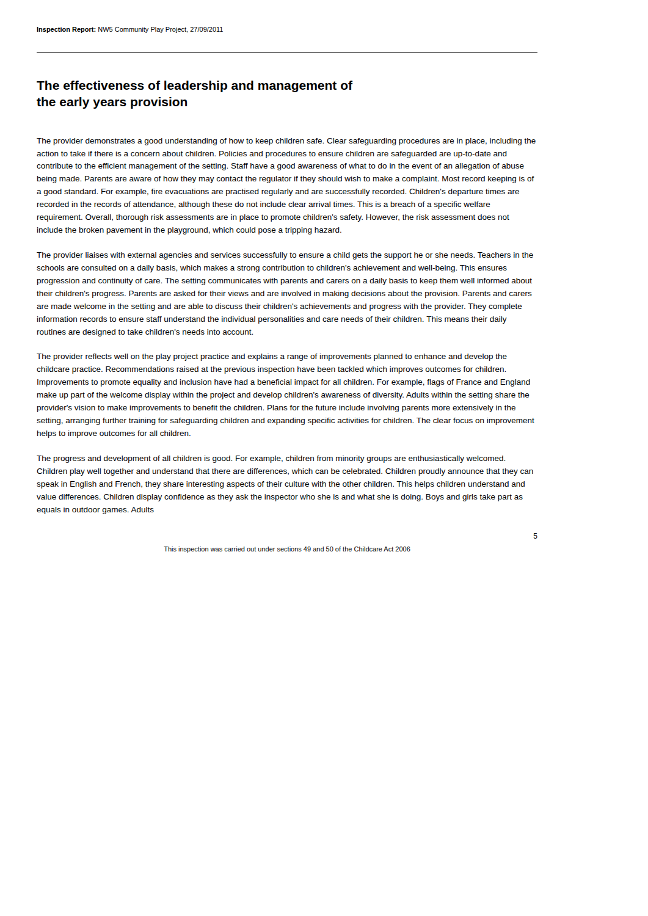Inspection Report: NW5 Community Play Project, 27/09/2011
The effectiveness of leadership and management of
the early years provision
The provider demonstrates a good understanding of how to keep children safe. Clear safeguarding procedures are in place, including the action to take if there is a concern about children. Policies and procedures to ensure children are safeguarded are up-to-date and contribute to the efficient management of the setting. Staff have a good awareness of what to do in the event of an allegation of abuse being made. Parents are aware of how they may contact the regulator if they should wish to make a complaint. Most record keeping is of a good standard. For example, fire evacuations are practised regularly and are successfully recorded. Children's departure times are recorded in the records of attendance, although these do not include clear arrival times. This is a breach of a specific welfare requirement. Overall, thorough risk assessments are in place to promote children's safety. However, the risk assessment does not include the broken pavement in the playground, which could pose a tripping hazard.
The provider liaises with external agencies and services successfully to ensure a child gets the support he or she needs. Teachers in the schools are consulted on a daily basis, which makes a strong contribution to children's achievement and well-being. This ensures progression and continuity of care. The setting communicates with parents and carers on a daily basis to keep them well informed about their children's progress. Parents are asked for their views and are involved in making decisions about the provision. Parents and carers are made welcome in the setting and are able to discuss their children's achievements and progress with the provider. They complete information records to ensure staff understand the individual personalities and care needs of their children. This means their daily routines are designed to take children's needs into account.
The provider reflects well on the play project practice and explains a range of improvements planned to enhance and develop the childcare practice. Recommendations raised at the previous inspection have been tackled which improves outcomes for children. Improvements to promote equality and inclusion have had a beneficial impact for all children. For example, flags of France and England make up part of the welcome display within the project and develop children's awareness of diversity. Adults within the setting share the provider's vision to make improvements to benefit the children. Plans for the future include involving parents more extensively in the setting, arranging further training for safeguarding children and expanding specific activities for children. The clear focus on improvement helps to improve outcomes for all children.
The progress and development of all children is good. For example, children from minority groups are enthusiastically welcomed. Children play well together and understand that there are differences, which can be celebrated. Children proudly announce that they can speak in English and French, they share interesting aspects of their culture with the other children. This helps children understand and value differences. Children display confidence as they ask the inspector who she is and what she is doing. Boys and girls take part as equals in outdoor games. Adults
5 This inspection was carried out under sections 49 and 50 of the Childcare Act 2006